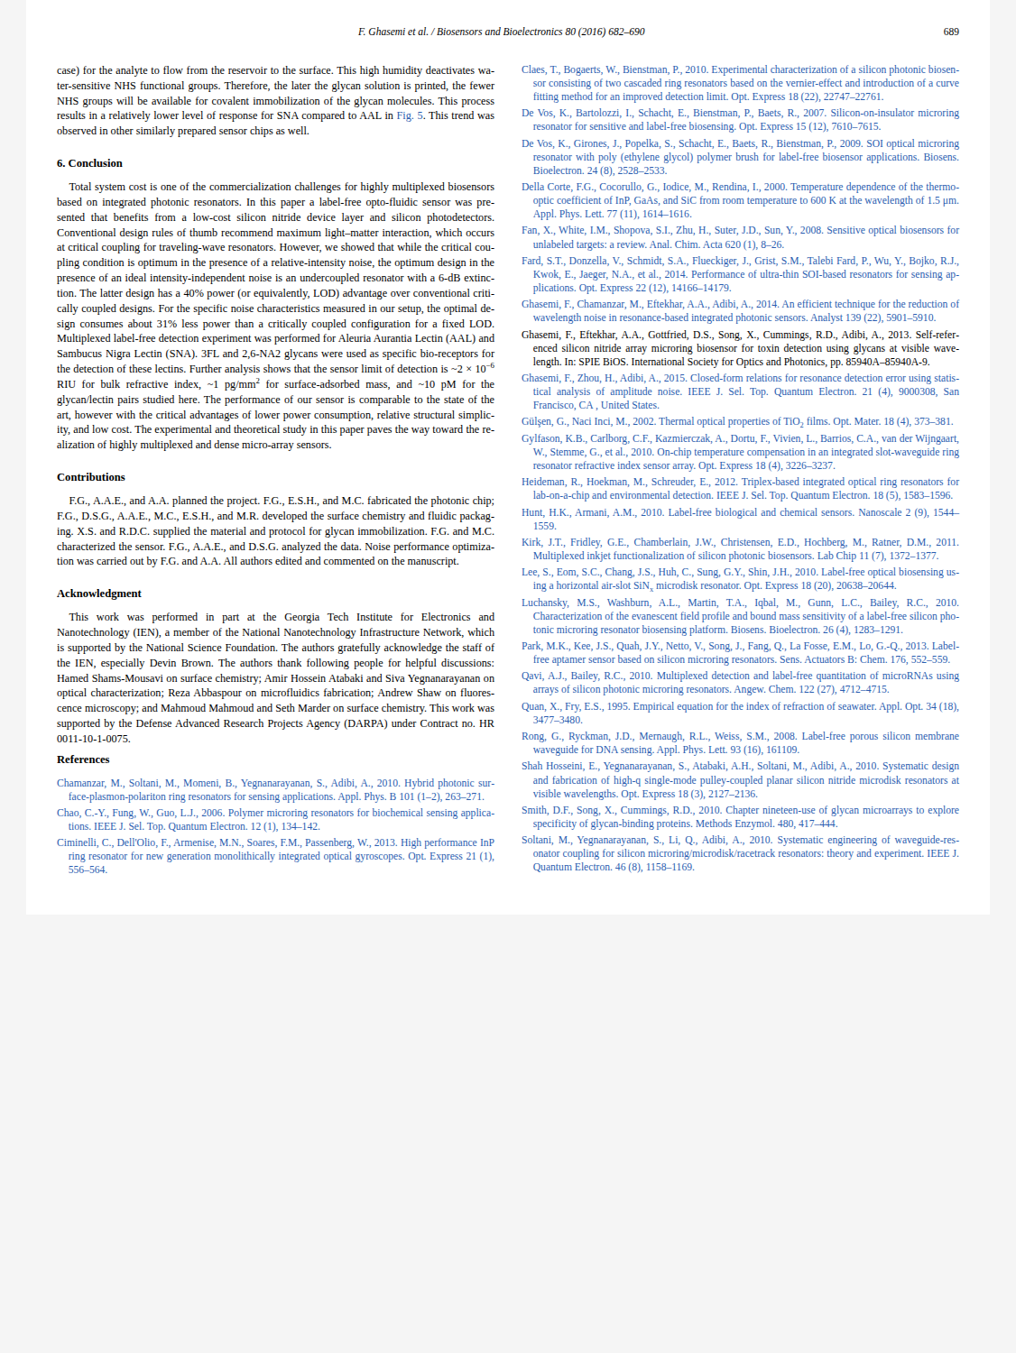F. Ghasemi et al. / Biosensors and Bioelectronics 80 (2016) 682–690
689
case) for the analyte to flow from the reservoir to the surface. This high humidity deactivates water-sensitive NHS functional groups. Therefore, the later the glycan solution is printed, the fewer NHS groups will be available for covalent immobilization of the glycan molecules. This process results in a relatively lower level of response for SNA compared to AAL in Fig. 5. This trend was observed in other similarly prepared sensor chips as well.
6. Conclusion
Total system cost is one of the commercialization challenges for highly multiplexed biosensors based on integrated photonic resonators. In this paper a label-free opto-fluidic sensor was presented that benefits from a low-cost silicon nitride device layer and silicon photodetectors. Conventional design rules of thumb recommend maximum light–matter interaction, which occurs at critical coupling for traveling-wave resonators. However, we showed that while the critical coupling condition is optimum in the presence of a relative-intensity noise, the optimum design in the presence of an ideal intensity-independent noise is an undercoupled resonator with a 6-dB extinction. The latter design has a 40% power (or equivalently, LOD) advantage over conventional critically coupled designs. For the specific noise characteristics measured in our setup, the optimal design consumes about 31% less power than a critically coupled configuration for a fixed LOD. Multiplexed label-free detection experiment was performed for Aleuria Aurantia Lectin (AAL) and Sambucus Nigra Lectin (SNA). 3FL and 2,6-NA2 glycans were used as specific bio-receptors for the detection of these lectins. Further analysis shows that the sensor limit of detection is ~2 × 10−6 RIU for bulk refractive index, ~1 pg/mm2 for surface-adsorbed mass, and ~10 pM for the glycan/lectin pairs studied here. The performance of our sensor is comparable to the state of the art, however with the critical advantages of lower power consumption, relative structural simplicity, and low cost. The experimental and theoretical study in this paper paves the way toward the realization of highly multiplexed and dense micro-array sensors.
Contributions
F.G., A.A.E., and A.A. planned the project. F.G., E.S.H., and M.C. fabricated the photonic chip; F.G., D.S.G., A.A.E., M.C., E.S.H., and M.R. developed the surface chemistry and fluidic packaging. X.S. and R.D.C. supplied the material and protocol for glycan immobilization. F.G. and M.C. characterized the sensor. F.G., A.A.E., and D.S.G. analyzed the data. Noise performance optimization was carried out by F.G. and A.A. All authors edited and commented on the manuscript.
Acknowledgment
This work was performed in part at the Georgia Tech Institute for Electronics and Nanotechnology (IEN), a member of the National Nanotechnology Infrastructure Network, which is supported by the National Science Foundation. The authors gratefully acknowledge the staff of the IEN, especially Devin Brown. The authors thank following people for helpful discussions: Hamed Shams-Mousavi on surface chemistry; Amir Hossein Atabaki and Siva Yegnanarayanan on optical characterization; Reza Abbaspour on microfluidics fabrication; Andrew Shaw on fluorescence microscopy; and Mahmoud Mahmoud and Seth Marder on surface chemistry. This work was supported by the Defense Advanced Research Projects Agency (DARPA) under Contract no. HR 0011-10-1-0075.
References
Chamanzar, M., Soltani, M., Momeni, B., Yegnanarayanan, S., Adibi, A., 2010. Hybrid photonic surface-plasmon-polariton ring resonators for sensing applications. Appl. Phys. B 101 (1–2), 263–271.
Chao, C.-Y., Fung, W., Guo, L.J., 2006. Polymer microring resonators for biochemical sensing applications. IEEE J. Sel. Top. Quantum Electron. 12 (1), 134–142.
Ciminelli, C., Dell'Olio, F., Armenise, M.N., Soares, F.M., Passenberg, W., 2013. High performance InP ring resonator for new generation monolithically integrated optical gyroscopes. Opt. Express 21 (1), 556–564.
Claes, T., Bogaerts, W., Bienstman, P., 2010. Experimental characterization of a silicon photonic biosensor consisting of two cascaded ring resonators based on the vernier-effect and introduction of a curve fitting method for an improved detection limit. Opt. Express 18 (22), 22747–22761.
De Vos, K., Bartolozzi, I., Schacht, E., Bienstman, P., Baets, R., 2007. Silicon-on-insulator microring resonator for sensitive and label-free biosensing. Opt. Express 15 (12), 7610–7615.
De Vos, K., Girones, J., Popelka, S., Schacht, E., Baets, R., Bienstman, P., 2009. SOI optical microring resonator with poly (ethylene glycol) polymer brush for label-free biosensor applications. Biosens. Bioelectron. 24 (8), 2528–2533.
Della Corte, F.G., Cocorullo, G., Iodice, M., Rendina, I., 2000. Temperature dependence of the thermo-optic coefficient of InP, GaAs, and SiC from room temperature to 600 K at the wavelength of 1.5 μm. Appl. Phys. Lett. 77 (11), 1614–1616.
Fan, X., White, I.M., Shopova, S.I., Zhu, H., Suter, J.D., Sun, Y., 2008. Sensitive optical biosensors for unlabeled targets: a review. Anal. Chim. Acta 620 (1), 8–26.
Fard, S.T., Donzella, V., Schmidt, S.A., Flueckiger, J., Grist, S.M., Talebi Fard, P., Wu, Y., Bojko, R.J., Kwok, E., Jaeger, N.A., et al., 2014. Performance of ultra-thin SOI-based resonators for sensing applications. Opt. Express 22 (12), 14166–14179.
Ghasemi, F., Chamanzar, M., Eftekhar, A.A., Adibi, A., 2014. An efficient technique for the reduction of wavelength noise in resonance-based integrated photonic sensors. Analyst 139 (22), 5901–5910.
Ghasemi, F., Eftekhar, A.A., Gottfried, D.S., Song, X., Cummings, R.D., Adibi, A., 2013. Self-referenced silicon nitride array microring biosensor for toxin detection using glycans at visible wavelength. In: SPIE BiOS. International Society for Optics and Photonics, pp. 85940A–85940A-9.
Ghasemi, F., Zhou, H., Adibi, A., 2015. Closed-form relations for resonance detection error using statistical analysis of amplitude noise. IEEE J. Sel. Top. Quantum Electron. 21 (4), 9000308, San Francisco, CA , United States.
Gülşen, G., Naci Inci, M., 2002. Thermal optical properties of TiO2 films. Opt. Mater. 18 (4), 373–381.
Gylfason, K.B., Carlborg, C.F., Kazmierczak, A., Dortu, F., Vivien, L., Barrios, C.A., van der Wijngaart, W., Stemme, G., et al., 2010. On-chip temperature compensation in an integrated slot-waveguide ring resonator refractive index sensor array. Opt. Express 18 (4), 3226–3237.
Heideman, R., Hoekman, M., Schreuder, E., 2012. Triplex-based integrated optical ring resonators for lab-on-a-chip and environmental detection. IEEE J. Sel. Top. Quantum Electron. 18 (5), 1583–1596.
Hunt, H.K., Armani, A.M., 2010. Label-free biological and chemical sensors. Nanoscale 2 (9), 1544–1559.
Kirk, J.T., Fridley, G.E., Chamberlain, J.W., Christensen, E.D., Hochberg, M., Ratner, D.M., 2011. Multiplexed inkjet functionalization of silicon photonic biosensors. Lab Chip 11 (7), 1372–1377.
Lee, S., Eom, S.C., Chang, J.S., Huh, C., Sung, G.Y., Shin, J.H., 2010. Label-free optical biosensing using a horizontal air-slot SiNx microdisk resonator. Opt. Express 18 (20), 20638–20644.
Luchansky, M.S., Washburn, A.L., Martin, T.A., Iqbal, M., Gunn, L.C., Bailey, R.C., 2010. Characterization of the evanescent field profile and bound mass sensitivity of a label-free silicon photonic microring resonator biosensing platform. Biosens. Bioelectron. 26 (4), 1283–1291.
Park, M.K., Kee, J.S., Quah, J.Y., Netto, V., Song, J., Fang, Q., La Fosse, E.M., Lo, G.-Q., 2013. Label-free aptamer sensor based on silicon microring resonators. Sens. Actuators B: Chem. 176, 552–559.
Qavi, A.J., Bailey, R.C., 2010. Multiplexed detection and label-free quantitation of microRNAs using arrays of silicon photonic microring resonators. Angew. Chem. 122 (27), 4712–4715.
Quan, X., Fry, E.S., 1995. Empirical equation for the index of refraction of seawater. Appl. Opt. 34 (18), 3477–3480.
Rong, G., Ryckman, J.D., Mernaugh, R.L., Weiss, S.M., 2008. Label-free porous silicon membrane waveguide for DNA sensing. Appl. Phys. Lett. 93 (16), 161109.
Shah Hosseini, E., Yegnanarayanan, S., Atabaki, A.H., Soltani, M., Adibi, A., 2010. Systematic design and fabrication of high-q single-mode pulley-coupled planar silicon nitride microdisk resonators at visible wavelengths. Opt. Express 18 (3), 2127–2136.
Smith, D.F., Song, X., Cummings, R.D., 2010. Chapter nineteen-use of glycan microarrays to explore specificity of glycan-binding proteins. Methods Enzymol. 480, 417–444.
Soltani, M., Yegnanarayanan, S., Li, Q., Adibi, A., 2010. Systematic engineering of waveguide-resonator coupling for silicon microring/microdisk/racetrack resonators: theory and experiment. IEEE J. Quantum Electron. 46 (8), 1158–1169.